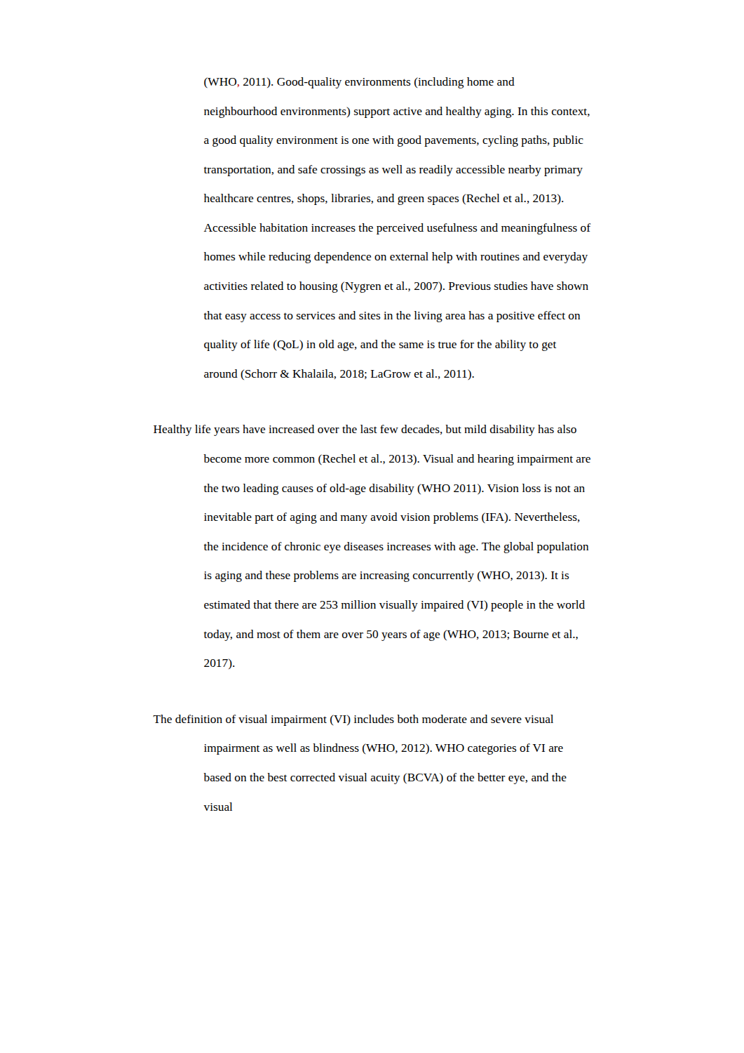(WHO, 2011). Good-quality environments (including home and neighbourhood environments) support active and healthy aging. In this context, a good quality environment is one with good pavements, cycling paths, public transportation, and safe crossings as well as readily accessible nearby primary healthcare centres, shops, libraries, and green spaces (Rechel et al., 2013). Accessible habitation increases the perceived usefulness and meaningfulness of homes while reducing dependence on external help with routines and everyday activities related to housing (Nygren et al., 2007). Previous studies have shown that easy access to services and sites in the living area has a positive effect on quality of life (QoL) in old age, and the same is true for the ability to get around (Schorr & Khalaila, 2018; LaGrow et al., 2011).
Healthy life years have increased over the last few decades, but mild disability has also become more common (Rechel et al., 2013). Visual and hearing impairment are the two leading causes of old-age disability (WHO 2011). Vision loss is not an inevitable part of aging and many avoid vision problems (IFA). Nevertheless, the incidence of chronic eye diseases increases with age. The global population is aging and these problems are increasing concurrently (WHO, 2013). It is estimated that there are 253 million visually impaired (VI) people in the world today, and most of them are over 50 years of age (WHO, 2013; Bourne et al., 2017).
The definition of visual impairment (VI) includes both moderate and severe visual impairment as well as blindness (WHO, 2012). WHO categories of VI are based on the best corrected visual acuity (BCVA) of the better eye, and the visual